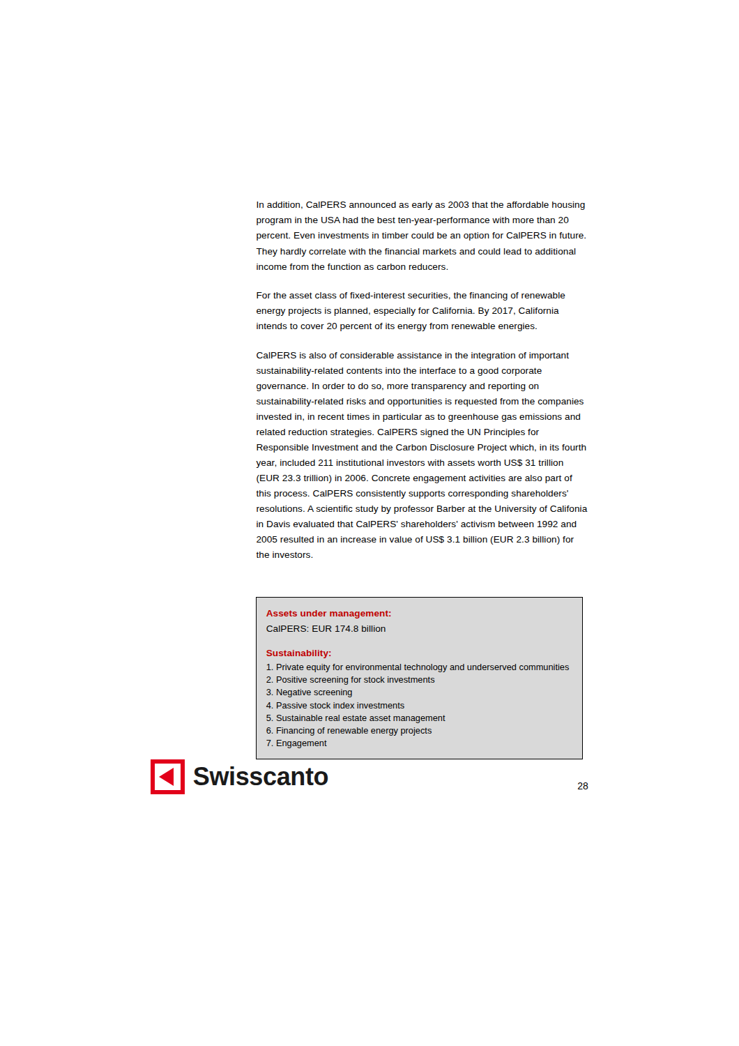In addition, CalPERS announced as early as 2003 that the affordable housing program in the USA had the best ten-year-performance with more than 20 percent. Even investments in timber could be an option for CalPERS in future. They hardly correlate with the financial markets and could lead to additional income from the function as carbon reducers.
For the asset class of fixed-interest securities, the financing of renewable energy projects is planned, especially for California. By 2017, California intends to cover 20 percent of its energy from renewable energies.
CalPERS is also of considerable assistance in the integration of important sustainability-related contents into the interface to a good corporate governance. In order to do so, more transparency and reporting on sustainability-related risks and opportunities is requested from the companies invested in, in recent times in particular as to greenhouse gas emissions and related reduction strategies. CalPERS signed the UN Principles for Responsible Investment and the Carbon Disclosure Project which, in its fourth year, included 211 institutional investors with assets worth US$ 31 trillion (EUR 23.3 trillion) in 2006. Concrete engagement activities are also part of this process. CalPERS consistently supports corresponding shareholders' resolutions. A scientific study by professor Barber at the University of Califonia in Davis evaluated that CalPERS' shareholders' activism between 1992 and 2005 resulted in an increase in value of US$ 3.1 billion (EUR 2.3 billion) for the investors.
Assets under management:
CalPERS: EUR 174.8 billion
Sustainability:
1. Private equity for environmental technology and underserved communities
2. Positive screening for stock investments
3. Negative screening
4. Passive stock index investments
5. Sustainable real estate asset management
6. Financing of renewable energy projects
7. Engagement
Swisscanto
28